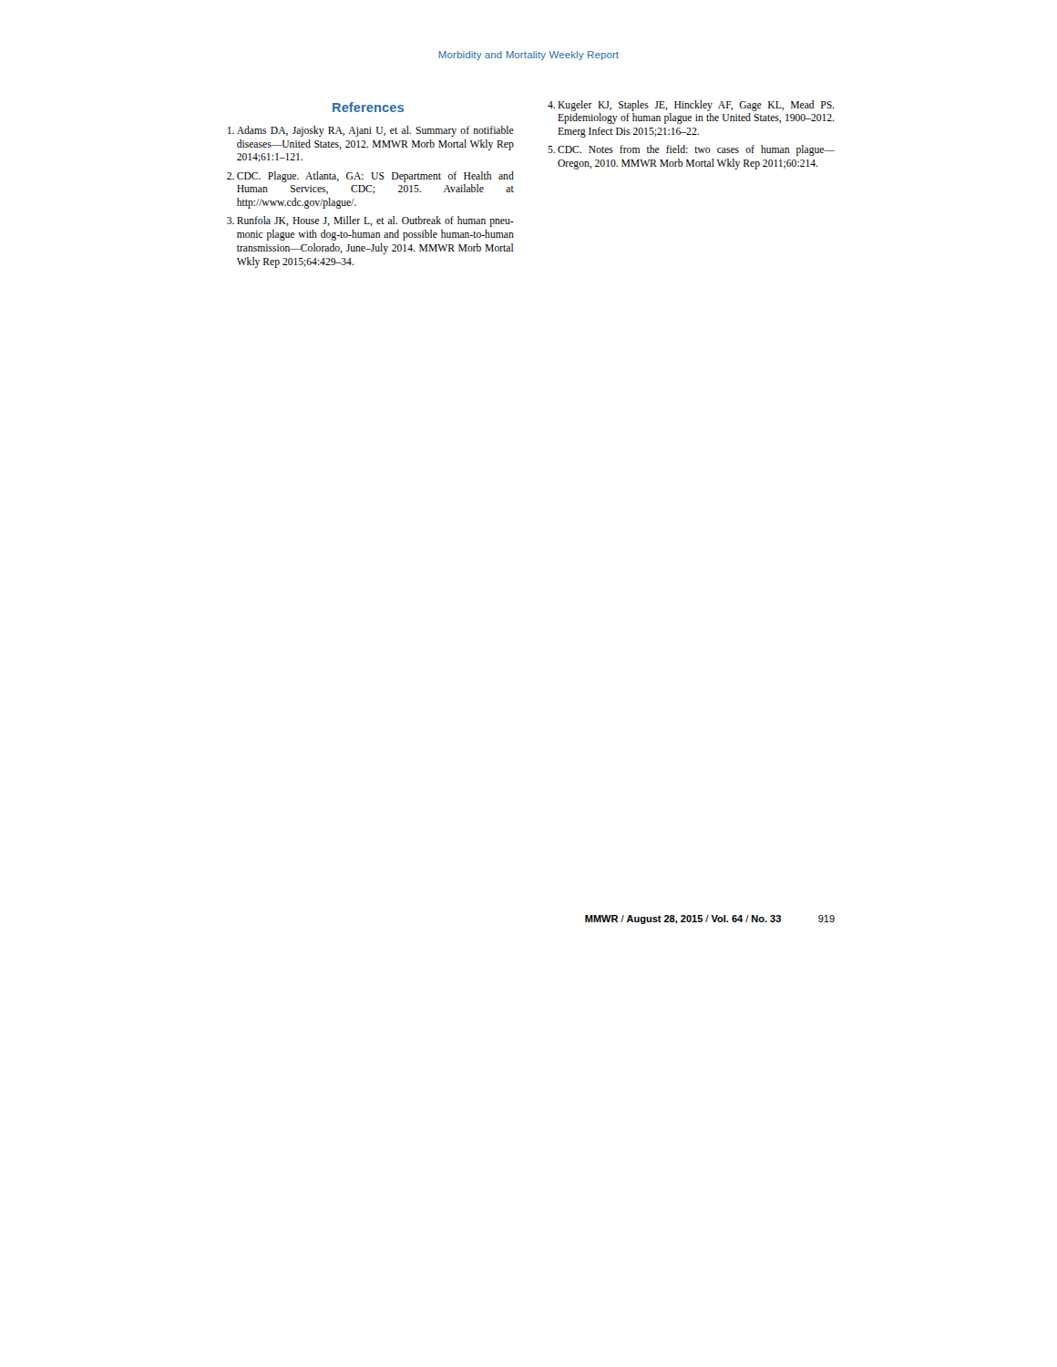Morbidity and Mortality Weekly Report
References
1. Adams DA, Jajosky RA, Ajani U, et al. Summary of notifiable diseases—United States, 2012. MMWR Morb Mortal Wkly Rep 2014;61:1–121.
2. CDC. Plague. Atlanta, GA: US Department of Health and Human Services, CDC; 2015. Available at http://www.cdc.gov/plague/.
3. Runfola JK, House J, Miller L, et al. Outbreak of human pneumonic plague with dog-to-human and possible human-to-human transmission—Colorado, June–July 2014. MMWR Morb Mortal Wkly Rep 2015;64:429–34.
4. Kugeler KJ, Staples JE, Hinckley AF, Gage KL, Mead PS. Epidemiology of human plague in the United States, 1900–2012. Emerg Infect Dis 2015;21:16–22.
5. CDC. Notes from the field: two cases of human plague—Oregon, 2010. MMWR Morb Mortal Wkly Rep 2011;60:214.
MMWR / August 28, 2015 / Vol. 64 / No. 33
919